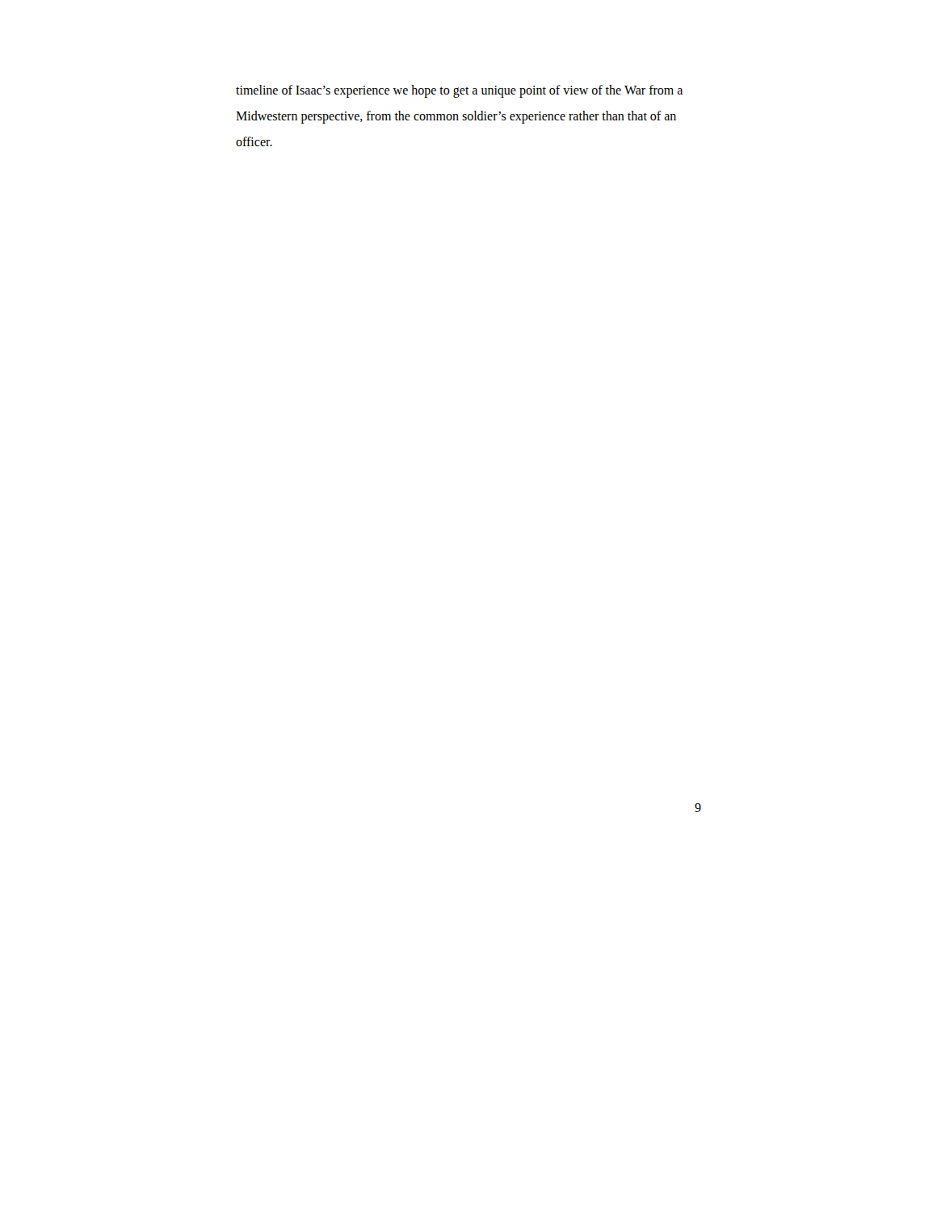timeline of Isaac’s experience we hope to get a unique point of view of the War from a Midwestern perspective, from the common soldier’s experience rather than that of an officer.
9